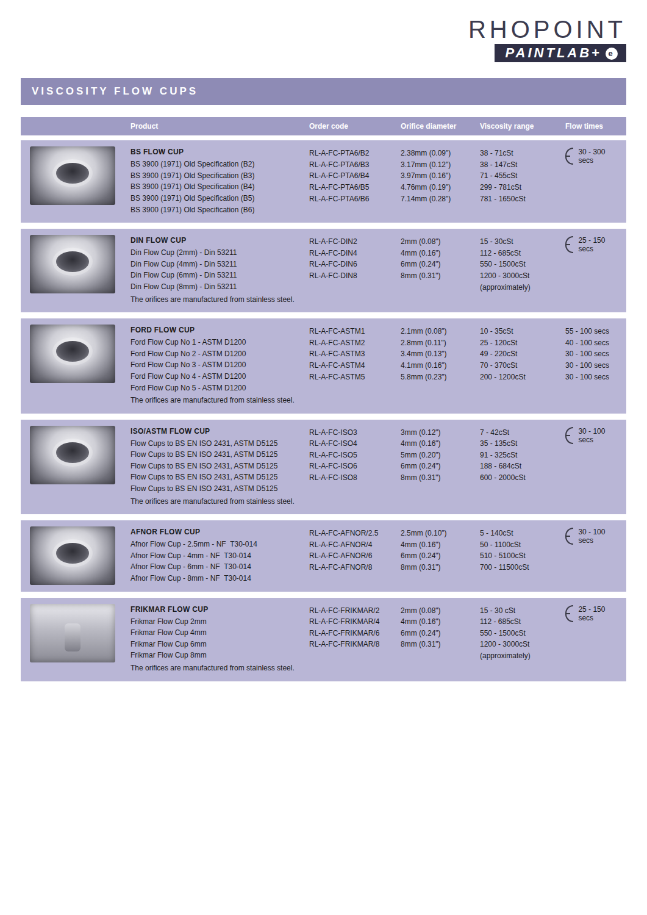RHOPOINT
PAINTLAB+e
VISCOSITY FLOW CUPS
| | Product | Order code | Orifice diameter | Viscosity range | Flow times |
| --- | --- | --- | --- | --- | --- |
| | BS Flow Cup BS 3900 (1971) Old Specification (B2) BS 3900 (1971) Old Specification (B3) BS 3900 (1971) Old Specification (B4) BS 3900 (1971) Old Specification (B5) BS 3900 (1971) Old Specification (B6) | RL-A-FC-PTA6/B2 RL-A-FC-PTA6/B3 RL-A-FC-PTA6/B4 RL-A-FC-PTA6/B5 RL-A-FC-PTA6/B6 | 2.38mm (0.09") 3.17mm (0.12") 3.97mm (0.16") 4.76mm (0.19") 7.14mm (0.28") | 38 - 71cSt 38 - 147cSt 71 - 455cSt 299 - 781cSt 781 - 1650cSt | 30 - 300 secs |
| | DIN Flow Cup Din Flow Cup (2mm) - Din 53211 Din Flow Cup (4mm) - Din 53211 Din Flow Cup (6mm) - Din 53211 Din Flow Cup (8mm) - Din 53211 The orifices are manufactured from stainless steel. | RL-A-FC-DIN2 RL-A-FC-DIN4 RL-A-FC-DIN6 RL-A-FC-DIN8 | 2mm (0.08") 4mm (0.16") 6mm (0.24") 8mm (0.31") | 15 - 30cSt 112 - 685cSt 550 - 1500cSt 1200 - 3000cSt (approximately) | 25 - 150 secs |
| | Ford Flow Cup Ford Flow Cup No 1 - ASTM D1200 Ford Flow Cup No 2 - ASTM D1200 Ford Flow Cup No 3 - ASTM D1200 Ford Flow Cup No 4 - ASTM D1200 Ford Flow Cup No 5 - ASTM D1200 The orifices are manufactured from stainless steel. | RL-A-FC-ASTM1 RL-A-FC-ASTM2 RL-A-FC-ASTM3 RL-A-FC-ASTM4 RL-A-FC-ASTM5 | 2.1mm (0.08") 2.8mm (0.11") 3.4mm (0.13") 4.1mm (0.16") 5.8mm (0.23") | 10 - 35cSt 25 - 120cSt 49 - 220cSt 70 - 370cSt 200 - 1200cSt | 55 - 100 secs 40 - 100 secs 30 - 100 secs 30 - 100 secs 30 - 100 secs |
| | ISO/ASTM Flow Cup Flow Cups to BS EN ISO 2431, ASTM D5125 Flow Cups to BS EN ISO 2431, ASTM D5125 Flow Cups to BS EN ISO 2431, ASTM D5125 Flow Cups to BS EN ISO 2431, ASTM D5125 Flow Cups to BS EN ISO 2431, ASTM D5125 The orifices are manufactured from stainless steel. | RL-A-FC-ISO3 RL-A-FC-ISO4 RL-A-FC-ISO5 RL-A-FC-ISO6 RL-A-FC-ISO8 | 3mm (0.12") 4mm (0.16") 5mm (0.20") 6mm (0.24") 8mm (0.31") | 7 - 42cSt 35 - 135cSt 91 - 325cSt 188 - 684cSt 600 - 2000cSt | 30 - 100 secs |
| | Afnor Flow Cup Afnor Flow Cup - 2.5mm - NF T30-014 Afnor Flow Cup - 4mm - NF T30-014 Afnor Flow Cup - 6mm - NF T30-014 Afnor Flow Cup - 8mm - NF T30-014 | RL-A-FC-AFNOR/2.5 RL-A-FC-AFNOR/4 RL-A-FC-AFNOR/6 RL-A-FC-AFNOR/8 | 2.5mm (0.10") 4mm (0.16") 6mm (0.24") 8mm (0.31") | 5 - 140cSt 50 - 1100cSt 510 - 5100cSt 700 - 11500cSt | 30 - 100 secs |
| | Frikmar Flow Cup Frikmar Flow Cup 2mm Frikmar Flow Cup 4mm Frikmar Flow Cup 6mm Frikmar Flow Cup 8mm The orifices are manufactured from stainless steel. | RL-A-FC-FRIKMAR/2 RL-A-FC-FRIKMAR/4 RL-A-FC-FRIKMAR/6 RL-A-FC-FRIKMAR/8 | 2mm (0.08") 4mm (0.16") 6mm (0.24") 8mm (0.31") | 15 - 30 cSt 112 - 685cSt 550 - 1500cSt 1200 - 3000cSt (approximately) | 25 - 150 secs |